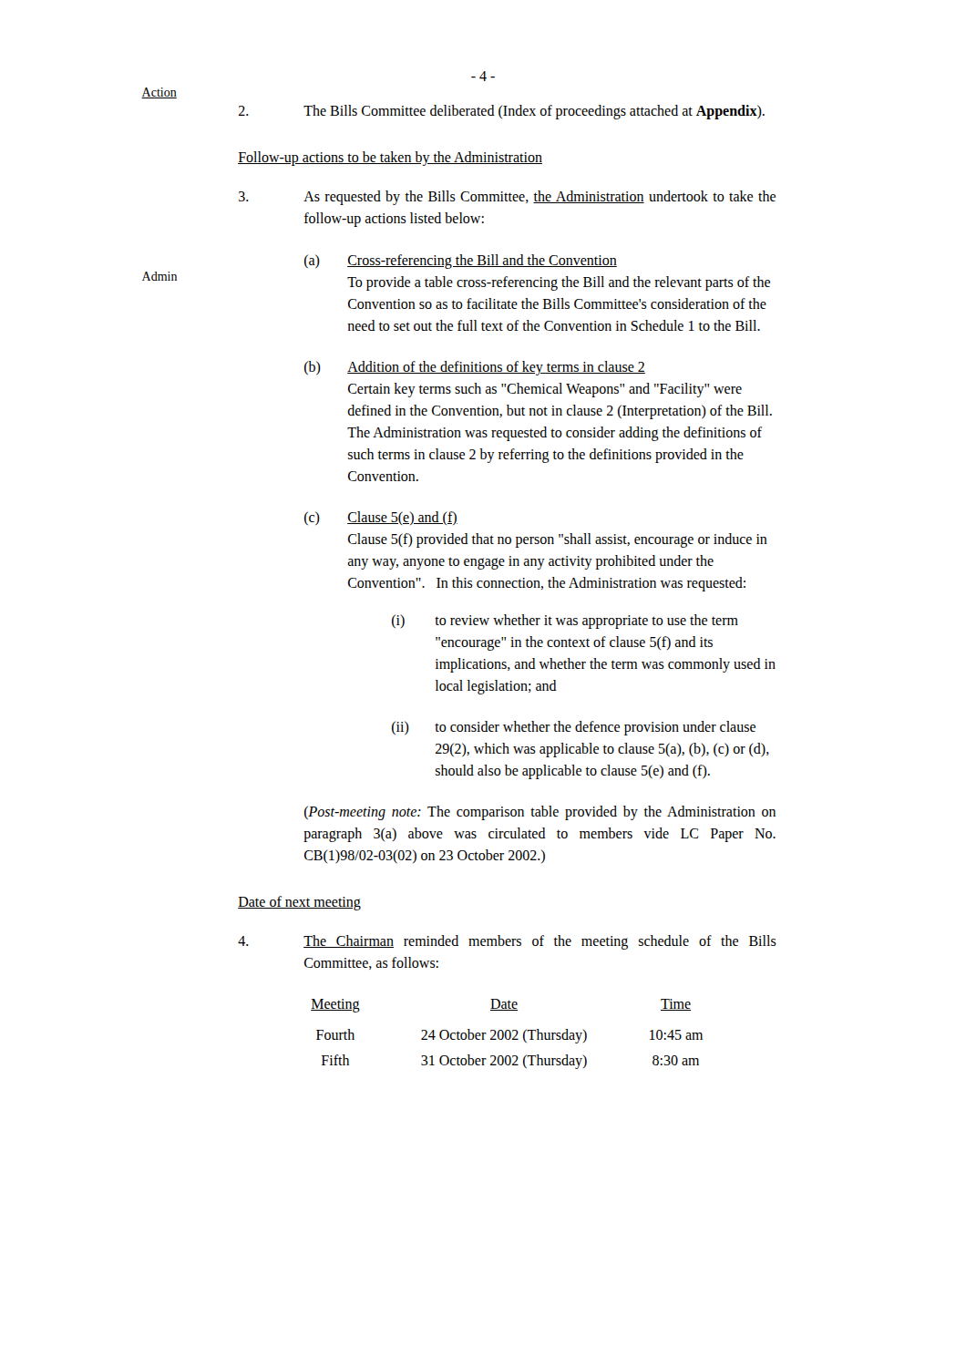Action
- 4 -
2. The Bills Committee deliberated (Index of proceedings attached at Appendix).
Follow-up actions to be taken by the Administration
Admin
3. As requested by the Bills Committee, the Administration undertook to take the follow-up actions listed below:
(a) Cross-referencing the Bill and the Convention To provide a table cross-referencing the Bill and the relevant parts of the Convention so as to facilitate the Bills Committee's consideration of the need to set out the full text of the Convention in Schedule 1 to the Bill.
(b) Addition of the definitions of key terms in clause 2 Certain key terms such as "Chemical Weapons" and "Facility" were defined in the Convention, but not in clause 2 (Interpretation) of the Bill. The Administration was requested to consider adding the definitions of such terms in clause 2 by referring to the definitions provided in the Convention.
(c) Clause 5(e) and (f) Clause 5(f) provided that no person "shall assist, encourage or induce in any way, anyone to engage in any activity prohibited under the Convention". In this connection, the Administration was requested:
(i) to review whether it was appropriate to use the term "encourage" in the context of clause 5(f) and its implications, and whether the term was commonly used in local legislation; and
(ii) to consider whether the defence provision under clause 29(2), which was applicable to clause 5(a), (b), (c) or (d), should also be applicable to clause 5(e) and (f).
(Post-meeting note: The comparison table provided by the Administration on paragraph 3(a) above was circulated to members vide LC Paper No. CB(1)98/02-03(02) on 23 October 2002.)
Date of next meeting
4. The Chairman reminded members of the meeting schedule of the Bills Committee, as follows:
| Meeting | Date | Time |
| --- | --- | --- |
| Fourth | 24 October 2002 (Thursday) | 10:45 am |
| Fifth | 31 October 2002 (Thursday) | 8:30 am |